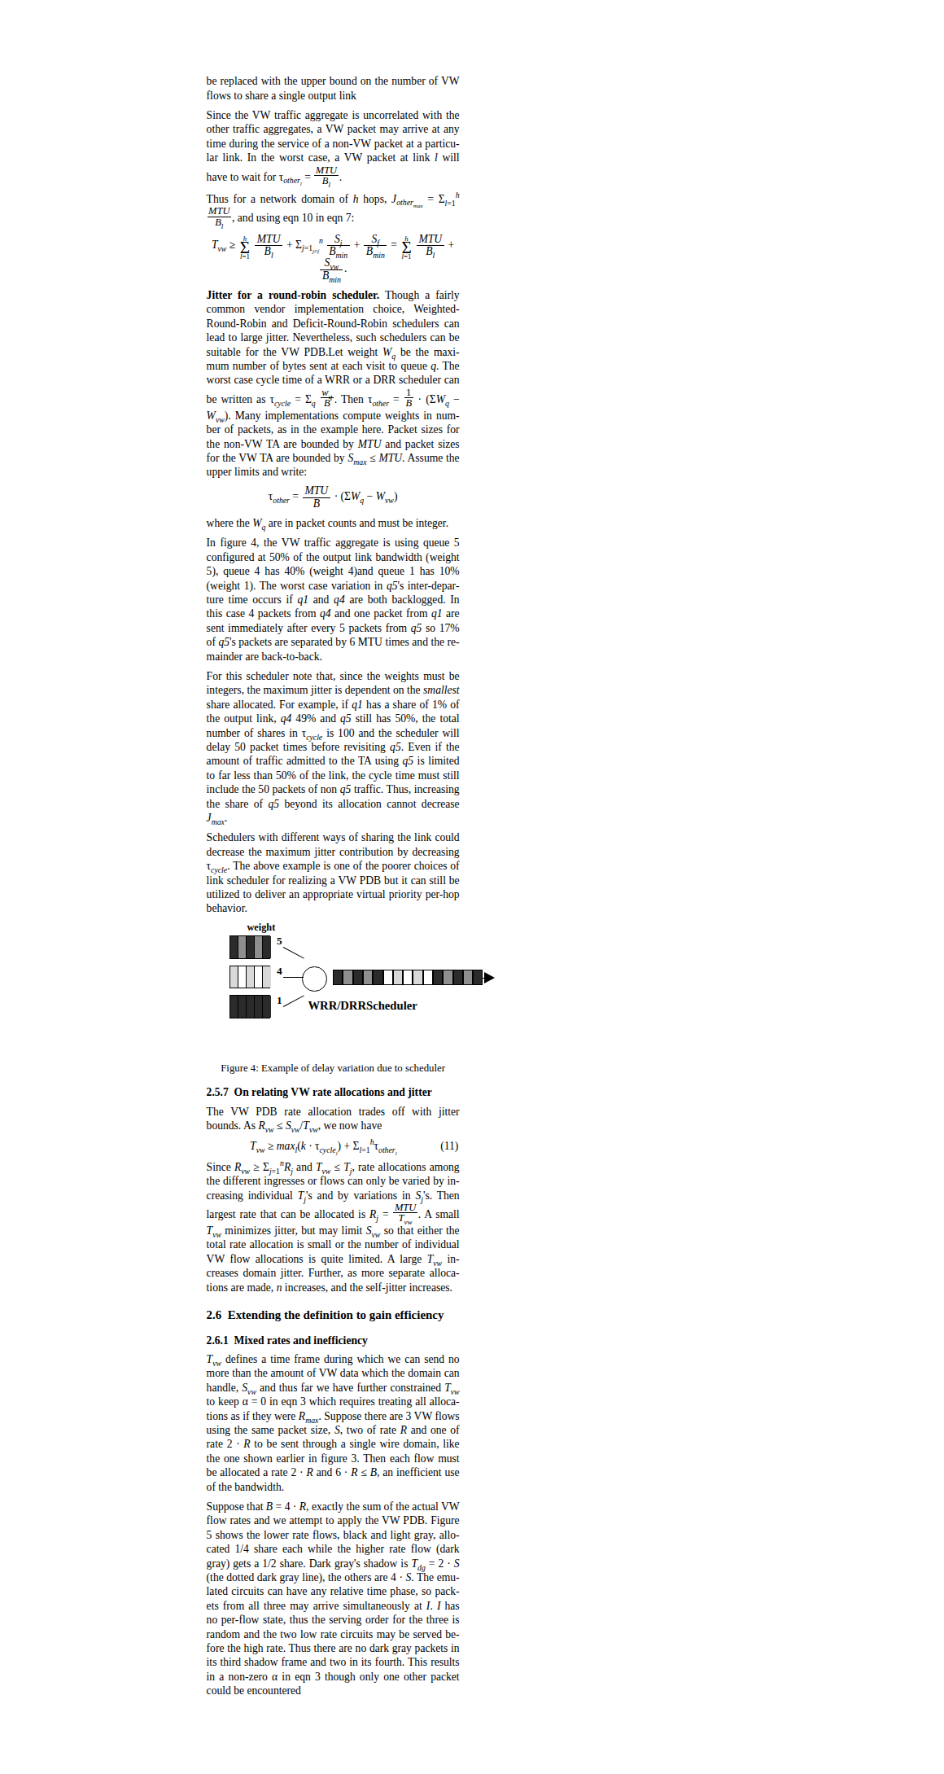be replaced with the upper bound on the number of VW flows to share a single output link
Since the VW traffic aggregate is uncorrelated with the other traffic aggregates, a VW packet may arrive at any time during the service of a non-VW packet at a particular link. In the worst case, a VW packet at link l will have to wait for τotherl = MTU Bl.
Thus for a network domain of h hops, Jothermax = Σl=1h MTU Bl, and using eqn 10 in eqn 7:
Tvw ≥ Σhl=1 MTU Bl + Σj=1j≠fn Sj Bmin + Sf Bmin = Σhl=1 MTU Bl + Svw Bmin.
Jitter for a round-robin scheduler. Though a fairly common vendor implementation choice, Weighted-Round-Robin and Deficit-Round-Robin schedulers can lead to large jitter. Nevertheless, such schedulers can be suitable for the VW PDB.Let weight Wq be the maximum number of bytes sent at each visit to queue q. The worst case cycle time of a WRR or a DRR scheduler can be written as τcycle = Σq wq B. Then τother = 1 B · (ΣWq − Wvw). Many implementations compute weights in number of packets, as in the example here. Packet sizes for the non-VW TA are bounded by MTU and packet sizes for the VW TA are bounded by Smax ≤ MTU. Assume the upper limits and write:
τother = MTU B · (ΣWq − Wvw)
where the Wq are in packet counts and must be integer.
In figure 4, the VW traffic aggregate is using queue 5 configured at 50% of the output link bandwidth (weight 5), queue 4 has 40% (weight 4)and queue 1 has 10% (weight 1). The worst case variation in q5's inter-departure time occurs if q1 and q4 are both backlogged. In this case 4 packets from q4 and one packet from q1 are sent immediately after every 5 packets from q5 so 17% of q5's packets are separated by 6 MTU times and the remainder are back-to-back.
For this scheduler note that, since the weights must be integers, the maximum jitter is dependent on the smallest share allocated. For example, if q1 has a share of 1% of the output link, q4 49% and q5 still has 50%, the total number of shares in τcycle is 100 and the scheduler will delay 50 packet times before revisiting q5. Even if the amount of traffic admitted to the TA using q5 is limited to far less than 50% of the link, the cycle time must still include the 50 packets of non q5 traffic. Thus, increasing the share of q5 beyond its allocation cannot decrease Jmax.
Schedulers with different ways of sharing the link could decrease the maximum jitter contribution by decreasing τcycle. The above example is one of the poorer choices of link scheduler for realizing a VW PDB but it can still be utilized to deliver an appropriate virtual priority per-hop behavior.
weight
5
4
1
WRR/DRRScheduler
Figure 4: Example of delay variation due to scheduler
2.5.7 On relating VW rate allocations and jitter
The VW PDB rate allocation trades off with jitter bounds. As Rvw ≤ Svw/Tvw, we now have
(11) Tvw ≥ maxl(k · τcyclel) + Σl=1hτotherl
Since Rvw ≥ Σj=1nRj and Tvw ≤ Tj, rate allocations among the different ingresses or flows can only be varied by increasing individual Tj's and by variations in Sj's. Then largest rate that can be allocated is Rj = MTU Tvw. A small Tvw minimizes jitter, but may limit Svw so that either the total rate allocation is small or the number of individual VW flow allocations is quite limited. A large Tvw increases domain jitter. Further, as more separate allocations are made, n increases, and the self-jitter increases.
2.6 Extending the definition to gain efficiency
2.6.1 Mixed rates and inefficiency
Tvw defines a time frame during which we can send no more than the amount of VW data which the domain can handle, Svw and thus far we have further constrained Tvw to keep α = 0 in eqn 3 which requires treating all allocations as if they were Rmax. Suppose there are 3 VW flows using the same packet size, S, two of rate R and one of rate 2 · R to be sent through a single wire domain, like the one shown earlier in figure 3. Then each flow must be allocated a rate 2 · R and 6 · R ≤ B, an inefficient use of the bandwidth.
Suppose that B = 4 · R, exactly the sum of the actual VW flow rates and we attempt to apply the VW PDB. Figure 5 shows the lower rate flows, black and light gray, allocated 1/4 share each while the higher rate flow (dark gray) gets a 1/2 share. Dark gray's shadow is Tdg = 2 · S (the dotted dark gray line), the others are 4 · S. The emulated circuits can have any relative time phase, so packets from all three may arrive simultaneously at I. I has no per-flow state, thus the serving order for the three is random and the two low rate circuits may be served before the high rate. Thus there are no dark gray packets in its third shadow frame and two in its fourth. This results in a non-zero α in eqn 3 though only one other packet could be encountered